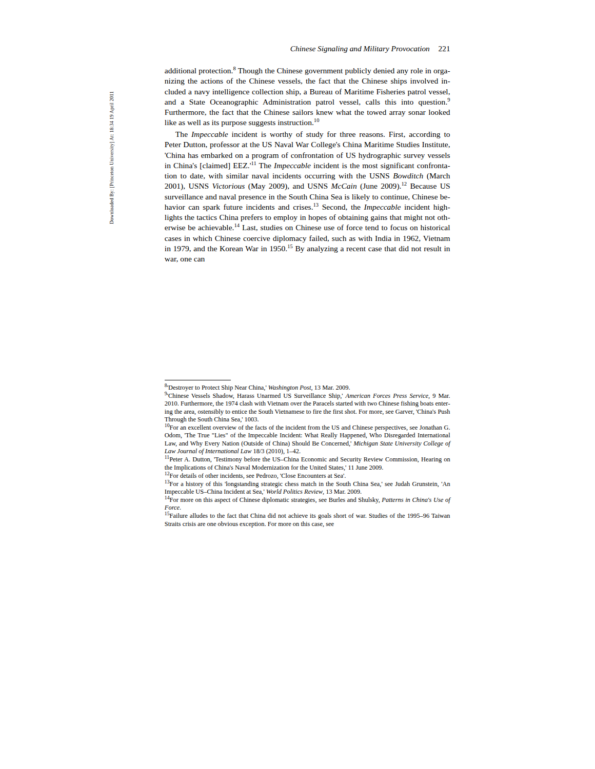Downloaded By: [Princeton University] At: 18:34 19 April 2011
Chinese Signaling and Military Provocation 221
additional protection.8 Though the Chinese government publicly denied any role in organizing the actions of the Chinese vessels, the fact that the Chinese ships involved included a navy intelligence collection ship, a Bureau of Maritime Fisheries patrol vessel, and a State Oceanographic Administration patrol vessel, calls this into question.9 Furthermore, the fact that the Chinese sailors knew what the towed array sonar looked like as well as its purpose suggests instruction.10
The Impeccable incident is worthy of study for three reasons. First, according to Peter Dutton, professor at the US Naval War College's China Maritime Studies Institute, 'China has embarked on a program of confrontation of US hydrographic survey vessels in China's [claimed] EEZ.'11 The Impeccable incident is the most significant confrontation to date, with similar naval incidents occurring with the USNS Bowditch (March 2001), USNS Victorious (May 2009), and USNS McCain (June 2009).12 Because US surveillance and naval presence in the South China Sea is likely to continue, Chinese behavior can spark future incidents and crises.13 Second, the Impeccable incident highlights the tactics China prefers to employ in hopes of obtaining gains that might not otherwise be achievable.14 Last, studies on Chinese use of force tend to focus on historical cases in which Chinese coercive diplomacy failed, such as with India in 1962, Vietnam in 1979, and the Korean War in 1950.15 By analyzing a recent case that did not result in war, one can
8'Destroyer to Protect Ship Near China,' Washington Post, 13 Mar. 2009.
9'Chinese Vessels Shadow, Harass Unarmed US Surveillance Ship,' American Forces Press Service, 9 Mar. 2010. Furthermore, the 1974 clash with Vietnam over the Paracels started with two Chinese fishing boats entering the area, ostensibly to entice the South Vietnamese to fire the first shot. For more, see Garver, 'China's Push Through the South China Sea,' 1003.
10For an excellent overview of the facts of the incident from the US and Chinese perspectives, see Jonathan G. Odom, 'The True "Lies" of the Impeccable Incident: What Really Happened, Who Disregarded International Law, and Why Every Nation (Outside of China) Should Be Concerned,' Michigan State University College of Law Journal of International Law 18/3 (2010), 1–42.
11Peter A. Dutton, 'Testimony before the US–China Economic and Security Review Commission, Hearing on the Implications of China's Naval Modernization for the United States,' 11 June 2009.
12For details of other incidents, see Pedrozo, 'Close Encounters at Sea'.
13For a history of this 'longstanding strategic chess match in the South China Sea,' see Judah Grunstein, 'An Impeccable US–China Incident at Sea,' World Politics Review, 13 Mar. 2009.
14For more on this aspect of Chinese diplomatic strategies, see Burles and Shulsky, Patterns in China's Use of Force.
15Failure alludes to the fact that China did not achieve its goals short of war. Studies of the 1995–96 Taiwan Straits crisis are one obvious exception. For more on this case, see